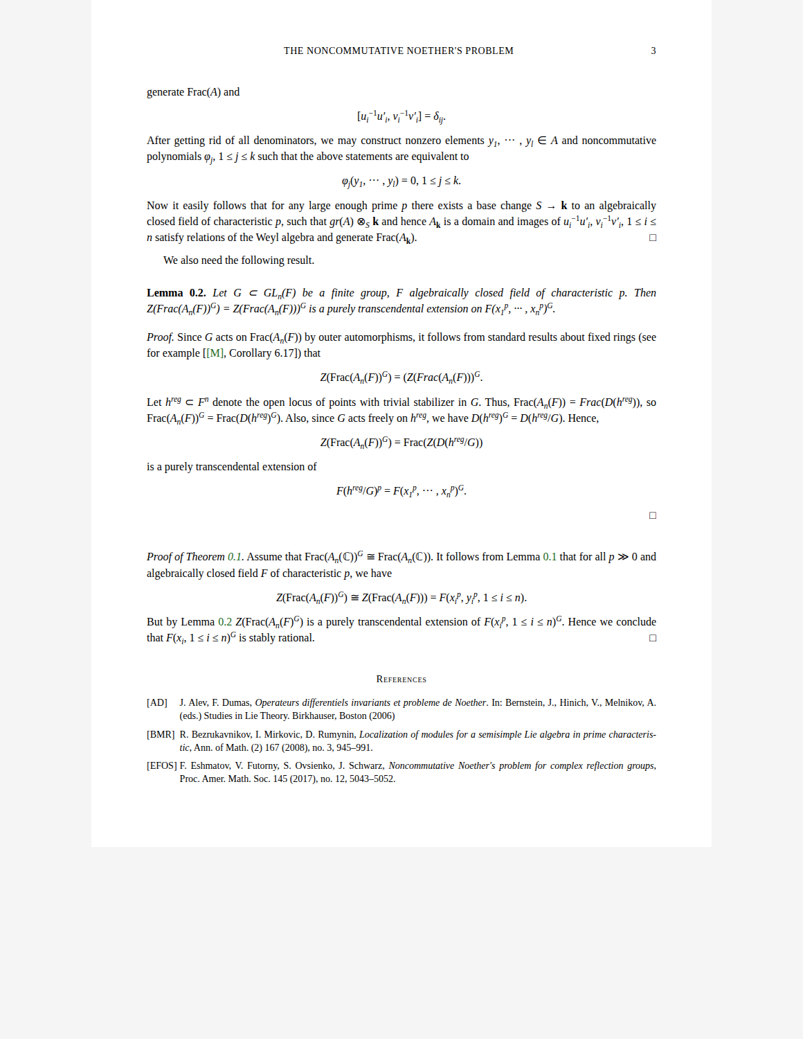THE NONCOMMUTATIVE NOETHER'S PROBLEM 3
generate Frac(A) and
[ui−1u′i, vi−1v′i] = δij.
After getting rid of all denominators, we may construct nonzero elements y1, ··· , yl ∈ A and noncommutative polynomials φj, 1 ≤ j ≤ k such that the above statements are equivalent to
φj(y1, ··· , yl) = 0, 1 ≤ j ≤ k.
Now it easily follows that for any large enough prime p there exists a base change S → k to an algebraically closed field of characteristic p, such that gr(A) ⊗S k and hence Ak is a domain and images of ui−1u′i, vi−1v′i, 1 ≤ i ≤ n satisfy relations of the Weyl algebra and generate Frac(Ak).□
We also need the following result.
Lemma 0.2. Let G ⊂ GLn(F) be a finite group, F algebraically closed field of characteristic p. Then Z(Frac(An(F))G) = Z(Frac(An(F)))G is a purely transcendental extension on F(x1p, ··· , xnp)G.
Proof. Since G acts on Frac(An(F)) by outer automorphisms, it follows from standard results about fixed rings (see for example [[M], Corollary 6.17]) that
Z(Frac(An(F))G) = (Z(Frac(An(F)))G.
Let hreg ⊂ Fn denote the open locus of points with trivial stabilizer in G. Thus, Frac(An(F)) = Frac(D(hreg)), so Frac(An(F))G = Frac(D(hreg)G). Also, since G acts freely on hreg, we have D(hreg)G = D(hreg/G). Hence,
Z(Frac(An(F))G) = Frac(Z(D(hreg/G))
is a purely transcendental extension of
F(hreg/G)p = F(x1p, ··· , xnp)G.
□
Proof of Theorem 0.1. Assume that Frac(An(ℂ))G ≅ Frac(An(ℂ)). It follows from Lemma 0.1 that for all p ≫ 0 and algebraically closed field F of characteristic p, we have
Z(Frac(An(F))G) ≅ Z(Frac(An(F))) = F(xip, yip, 1 ≤ i ≤ n).
But by Lemma 0.2 Z(Frac(An(F)G) is a purely transcendental extension of F(xip, 1 ≤ i ≤ n)G. Hence we conclude that F(xi, 1 ≤ i ≤ n)G is stably rational.□
References
[AD]
J. Alev, F. Dumas, Operateurs differentiels invariants et probleme de Noether. In: Bernstein, J., Hinich, V., Melnikov, A. (eds.) Studies in Lie Theory. Birkhauser, Boston (2006)
[BMR]
R. Bezrukavnikov, I. Mirkovic, D. Rumynin, Localization of modules for a semisimple Lie algebra in prime characteristic, Ann. of Math. (2) 167 (2008), no. 3, 945–991.
[EFOS]
F. Eshmatov, V. Futorny, S. Ovsienko, J. Schwarz, Noncommutative Noether's problem for complex reflection groups, Proc. Amer. Math. Soc. 145 (2017), no. 12, 5043–5052.